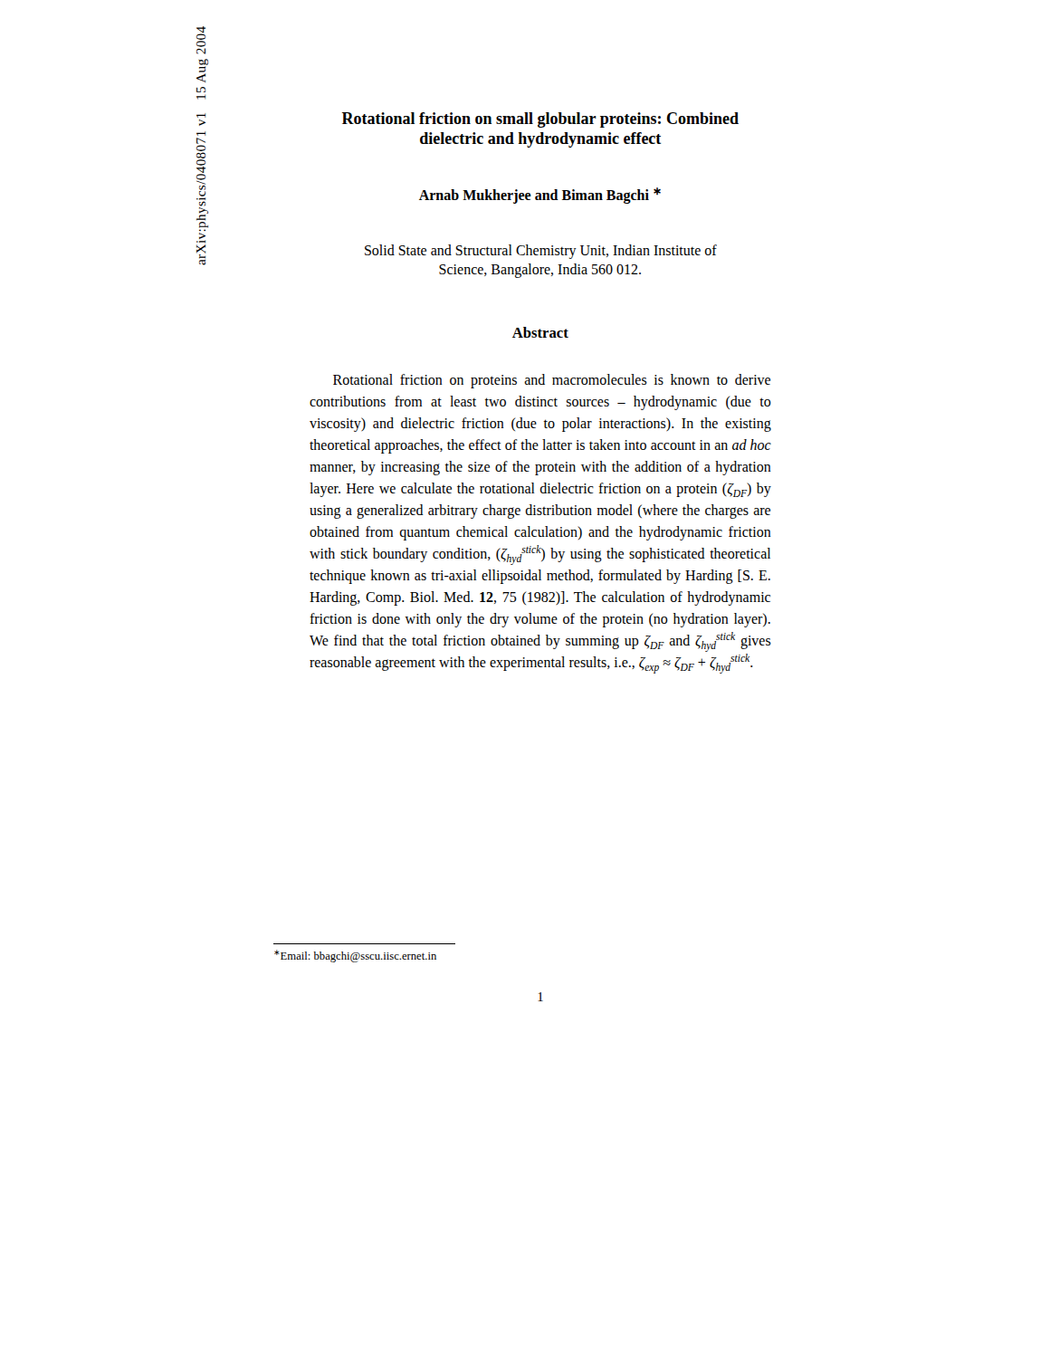arXiv:physics/0408071 v1 15 Aug 2004
Rotational friction on small globular proteins: Combined
dielectric and hydrodynamic effect
Arnab Mukherjee and Biman Bagchi ∗
Solid State and Structural Chemistry Unit, Indian Institute of
Science, Bangalore, India 560 012.
Abstract
Rotational friction on proteins and macromolecules is known to derive contributions from at least two distinct sources – hydrodynamic (due to viscosity) and dielectric friction (due to polar interactions). In the existing theoretical approaches, the effect of the latter is taken into account in an ad hoc manner, by increasing the size of the protein with the addition of a hydration layer. Here we calculate the rotational dielectric friction on a protein (ζDF) by using a generalized arbitrary charge distribution model (where the charges are obtained from quantum chemical calculation) and the hydrodynamic friction with stick boundary condition, (ζhydstick) by using the sophisticated theoretical technique known as tri-axial ellipsoidal method, formulated by Harding [S. E. Harding, Comp. Biol. Med. 12, 75 (1982)]. The calculation of hydrodynamic friction is done with only the dry volume of the protein (no hydration layer). We find that the total friction obtained by summing up ζDF and ζhydstick gives reasonable agreement with the experimental results, i.e., ζexp ≈ ζDF + ζhydstick.
∗Email: bbagchi@sscu.iisc.ernet.in
1